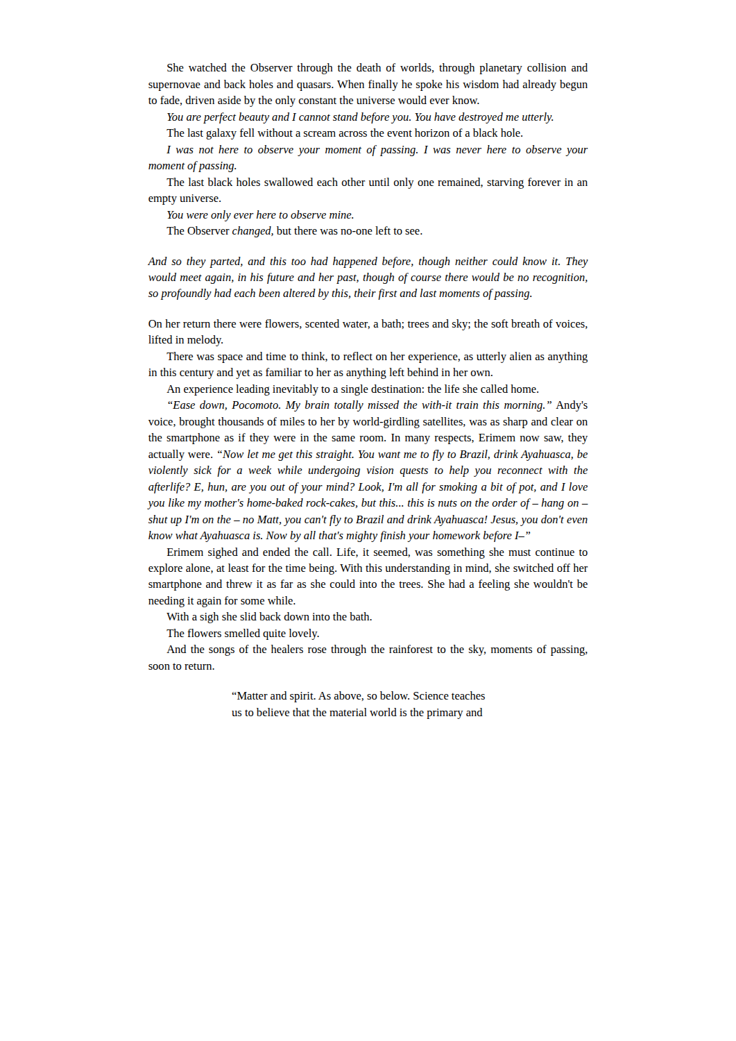She watched the Observer through the death of worlds, through planetary collision and supernovae and back holes and quasars. When finally he spoke his wisdom had already begun to fade, driven aside by the only constant the universe would ever know.
You are perfect beauty and I cannot stand before you. You have destroyed me utterly.
The last galaxy fell without a scream across the event horizon of a black hole.
I was not here to observe your moment of passing. I was never here to observe your moment of passing.
The last black holes swallowed each other until only one remained, starving forever in an empty universe.
You were only ever here to observe mine.
The Observer changed, but there was no-one left to see.
And so they parted, and this too had happened before, though neither could know it. They would meet again, in his future and her past, though of course there would be no recognition, so profoundly had each been altered by this, their first and last moments of passing.
On her return there were flowers, scented water, a bath; trees and sky; the soft breath of voices, lifted in melody.
There was space and time to think, to reflect on her experience, as utterly alien as anything in this century and yet as familiar to her as anything left behind in her own.
An experience leading inevitably to a single destination: the life she called home.
“Ease down, Pocomoto. My brain totally missed the with-it train this morning.” Andy's voice, brought thousands of miles to her by world-girdling satellites, was as sharp and clear on the smartphone as if they were in the same room. In many respects, Erimem now saw, they actually were. “Now let me get this straight. You want me to fly to Brazil, drink Ayahuasca, be violently sick for a week while undergoing vision quests to help you reconnect with the afterlife? E, hun, are you out of your mind? Look, I'm all for smoking a bit of pot, and I love you like my mother's home-baked rock-cakes, but this... this is nuts on the order of – hang on – shut up I'm on the – no Matt, you can't fly to Brazil and drink Ayahuasca! Jesus, you don't even know what Ayahuasca is. Now by all that's mighty finish your homework before I–”
Erimem sighed and ended the call. Life, it seemed, was something she must continue to explore alone, at least for the time being. With this understanding in mind, she switched off her smartphone and threw it as far as she could into the trees. She had a feeling she wouldn't be needing it again for some while.
With a sigh she slid back down into the bath.
The flowers smelled quite lovely.
And the songs of the healers rose through the rainforest to the sky, moments of passing, soon to return.
“Matter and spirit. As above, so below. Science teaches
us to believe that the material world is the primary and